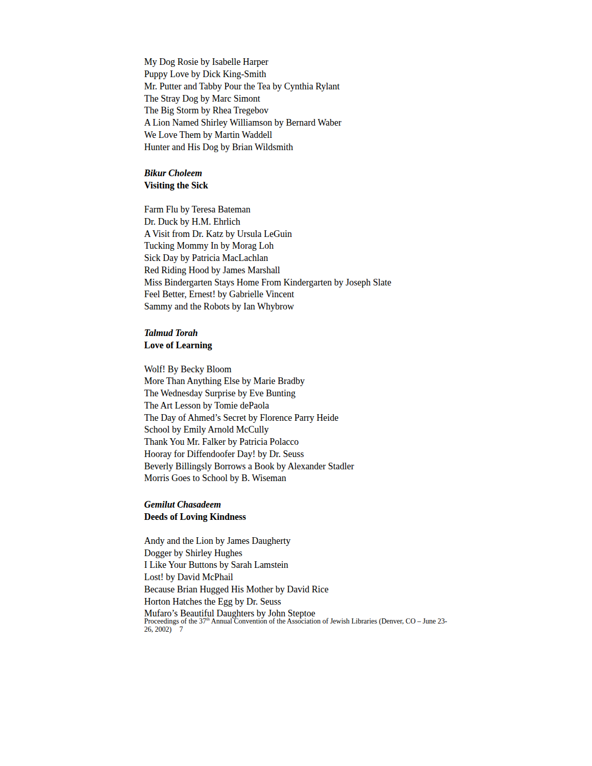My Dog Rosie by Isabelle Harper
Puppy Love by Dick King-Smith
Mr. Putter and Tabby Pour the Tea by Cynthia Rylant
The Stray Dog by Marc Simont
The Big Storm by Rhea Tregebov
A Lion Named Shirley Williamson by Bernard Waber
We Love Them by Martin Waddell
Hunter and His Dog by Brian Wildsmith
Bikur Choleem
Visiting the Sick
Farm Flu by Teresa Bateman
Dr. Duck by H.M. Ehrlich
A Visit from Dr. Katz by Ursula LeGuin
Tucking Mommy In by Morag Loh
Sick Day by Patricia MacLachlan
Red Riding Hood by James Marshall
Miss Bindergarten Stays Home From Kindergarten by Joseph Slate
Feel Better, Ernest! by Gabrielle Vincent
Sammy and the Robots by Ian Whybrow
Talmud Torah
Love of Learning
Wolf! By Becky Bloom
More Than Anything Else by Marie Bradby
The Wednesday Surprise by Eve Bunting
The Art Lesson by Tomie dePaola
The Day of Ahmed’s Secret by Florence Parry Heide
School by Emily Arnold McCully
Thank You Mr. Falker by Patricia Polacco
Hooray for Diffendoofer Day! by Dr. Seuss
Beverly Billingsly Borrows a Book by Alexander Stadler
Morris Goes to School by B. Wiseman
Gemilut Chasadeem
Deeds of Loving Kindness
Andy and the Lion by James Daugherty
Dogger by Shirley Hughes
I Like Your Buttons by Sarah Lamstein
Lost! by David McPhail
Because Brian Hugged His Mother by David Rice
Horton Hatches the Egg by Dr. Seuss
Mufaro’s Beautiful Daughters by John Steptoe
Proceedings of the 37th Annual Convention of the Association of Jewish Libraries (Denver, CO – June 23-26, 2002)7